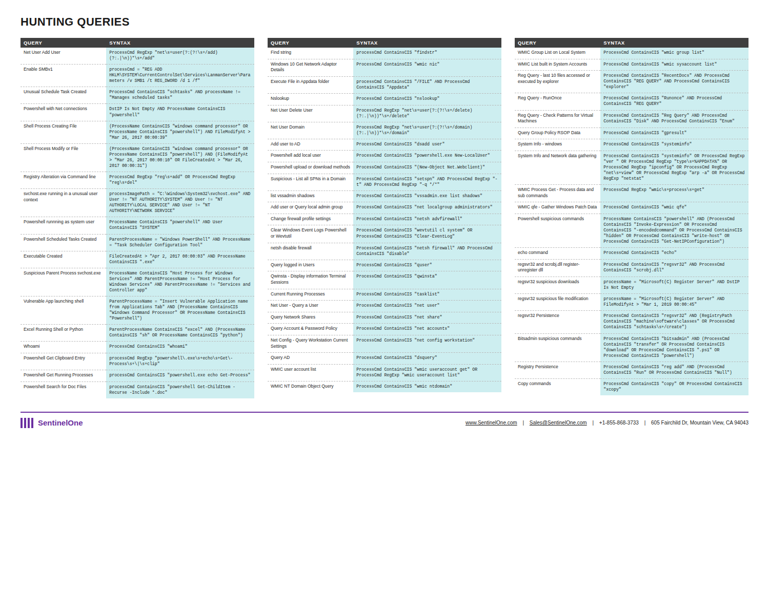HUNTING QUERIES
| QUERY | SYNTAX |
| --- | --- |
| Net User Add User | ProcessCmd RegExp "net\s+user(?:(?!\s+/add)(?:./\n))*\s+/add" |
| Enable SMBv1 | processCmd = "REG ADD HKLM\SYSTEM\CurrentControlSet\Services\LanmanServer\Parameters /v SMB1 /t REG_DWORD /d 1 /f" |
| Unusual Schedule Task Created | ProcessCmd ContainsCIS "schtasks" AND processName != "Manages scheduled tasks" |
| Powershell with Net connections | DstIP Is Not Empty AND ProcessName ContainsCIS "powershell" |
| Shell Process Creating File | (ProcessName ContainsCIS "windows command processor" OR ProcessName ContainsCIS "powershell") AND FileModifyAt > "Mar 26, 2017 00:00:39" |
| Shell Process Modify or File | (ProcessName ContainsCIS "windows command processor" OR ProcessName ContainsCIS "powershell") AND (FileModifyAt > "Mar 26, 2017 00:00:10" OR FileCreatedAt > "Mar 26, 2017 00:00:31") |
| Registry Alteration via Command line | ProcessCmd RegExp "reg\s+add" OR ProcessCmd RegExp "reg\s+del" |
| svchost.exe running in a unusual user context | processImagePath = "C:\Windows\System32\svchost.exe" AND User != "NT AUTHORITY\SYSTEM" AND User != "NT AUTHORITY\LOCAL SERVICE" AND User != "NT AUTHORITY\NETWORK SERVICE" |
| Powershell runnning as system user | ProcessName ContainsCIS "powershell" AND User ContainsCIS "SYSTEM" |
| Powershell Scheduled Tasks Created | ParentProcessName = "Windows PowerShell" AND ProcessName = "Task Scheduler Configuration Tool" |
| Executable Created | FileCreatedAt > "Apr 2, 2017 00:00:03" AND ProcessName ContainsCIS ".exe" |
| Suspicious Parent Process svchost.exe | ProcessName ContainsCIS "Host Process for Windows Services" AND ParentProcessName != "Host Process for Windows Services" AND ParentProcessName != "Services and Controller app" |
| Vulnerable App launching shell | ParentProcessName = "Insert Vulnerable Application name from Applications Tab" AND (ProcessName ContainsCIS "Windows Command Processor" OR ProcessName ContainsCIS "Powershell") |
| Excel Running Shell or Python | ParentProcessName ContainsCIS "excel" AND (ProcessName ContainsCIS "sh" OR ProcessName ContainsCIS "python") |
| Whoami | ProcessCmd ContainsCIS "whoami" |
| Powershell Get Clipboard Entry | processCmd RegExp "powershell\.exe\s+echo\s+Get\-Process\s+\/\s+clip" |
| Powershell Get Running Processes | processCmd ContainsCIS "powershell.exe echo Get-Process" |
| Powershell Search for Doc Files | processCmd ContainsCIS "powershell Get-ChildItem -Recurse -Include *.doc" |
| QUERY | SYNTAX |
| --- | --- |
| Find string | processCmd ContainsCIS "findstr" |
| Windows 10 Get Network Adaptor Details | ProcessCmd ContainsCIS "wmic nic" |
| Execute File in Appdata folder | processCmd ContainsCIS "/FILE" AND ProcessCmd ContainsCIS "Appdata" |
| Nslookup | ProcessCmd ContainsCIS "nslookup" |
| Net User Delete User | ProcessCmd RegExp "net\s+user(?:(?!\s+/delete)(?:./\n))*\s+/delete" |
| Net User Domain | ProcessCmd RegExp "net\s+user(?:(?!\s+/domain)(?:./\n))*\s+/domain" |
| Add user to AD | ProcessCmd ContainsCIS "dsadd user" |
| Powershell add local user | ProcessCmd ContainsCIS "powershell.exe New-LocalUser" |
| Powershell upload or download methods | ProcessCmd ContainsCIS "(New-Object Net.Webclient)" |
| Suspicious - List all SPNs in a Domain | ProcessCmd ContainsCIS "setspn" AND ProcessCmd RegExp "-t" AND ProcessCmd RegExp "-q */*" |
| list vssadmin shadows | ProcessCmd ContainsCIS "vssadmin.exe list shadows" |
| Add user or Query local admin group | ProcessCmd ContainsCIS "net localgroup administrators" |
| Change firewall profile settings | ProcessCmd ContainsCIS "netsh advfirewall" |
| Clear Windows Event Logs Powershell or Wevtutil | ProcessCmd ContainsCIS "wevtutil cl system" OR ProcessCmd ContainsCIS "Clear-EventLog" |
| netsh disable firewall | ProcessCmd ContainsCIS "netsh firewall" AND ProcessCmd ContainsCIS "disable" |
| Query logged in Users | ProcessCmd ContainsCIS "quser" |
| Qwinsta - Display information Terminal Sessions | ProcessCmd ContainsCIS "qwinsta" |
| Current Running Processes | ProcessCmd ContainsCIS "tasklist" |
| Net User - Query a User | ProcessCmd ContainsCIS "net user" |
| Query Network Shares | ProcessCmd ContainsCIS "net share" |
| Query Account & Password Policy | ProcessCmd ContainsCIS "net accounts" |
| Net Config - Query Workstation Current Settings | ProcessCmd ContainsCIS "net config workstation" |
| Query AD | ProcessCmd ContainsCIS "dsquery" |
| WMIC user account list | ProcessCmd ContainsCIS "wmic useraccount get" OR ProcessCmd RegExp "wmic useraccount list" |
| WMIC NT Domain Object Query | ProcessCmd ContainsCIS "wmic ntdomain" |
| QUERY | SYNTAX |
| --- | --- |
| WMIC Group List on Local System | ProcessCmd ContainsCIS "wmic group list" |
| WMIC List built in System Accounts | ProcessCmd ContainsCIS "wmic sysaccount list" |
| Reg Query - last 10 files accessed or executed by explorer | ProcessCmd ContainsCIS "RecentDocs" AND ProcessCmd ContainsCIS "REG QUERY" AND ProcessCmd ContainsCIS "explorer" |
| Reg Query - RunOnce | ProcessCmd ContainsCIS "Runonce" AND ProcessCmd ContainsCIS "REG QUERY" |
| Reg Query - Check Patterns for Virtual Machines | ProcessCmd ContainsCIS "Reg Query" AND ProcessCmd ContainsCIS "Disk" AND ProcessCmd ContainsCIS "Enum" |
| Query Group Policy RSOP Data | ProcessCmd ContainsCIS "gpresult" |
| System Info - windows | ProcessCmd ContainsCIS "systeminfo" |
| System Info and Network data gathering | ProcessCmd ContainsCIS "systeminfo" OR ProcessCmd RegExp "ver " OR ProcessCmd RegExp "type\s+%APPDATA%" OR ProcessCmd RegExp "ipconfig" OR ProcessCmd RegExp "net\s+view" OR ProcessCmd RegExp "arp -a" OR ProcessCmd RegExp "netstat" |
| WMIC Process Get - Process data and sub commands | ProcessCmd RegExp "wmic\s+process\s+get" |
| WMIC qfe - Gather Windows Patch Data | ProcessCmd ContainsCIS "wmic qfe" |
| Powershell suspicious commands | ProcessName ContainsCIS "powershell" AND (ProcessCmd ContainsCIS "Invoke-Expression" OR ProcessCmd ContainsCIS "-encodedcommand" OR ProcessCmd ContainsCIS "hidden" OR ProcessCmd ContainsCIS "write-host" OR ProcessCmd ContainsCIS "Get-NetIPConfiguration") |
| echo command | ProcessCmd ContainsCIS "echo" |
| regsvr32 and scrobj.dll register-unregister dll | ProcessCmd ContainsCIS "regsvr32" AND ProcessCmd ContainsCIS "scrobj.dll" |
| regsvr32 suspicious downloads | processName = "Microsoft(C) Register Server" AND DstIP Is Not Empty |
| regsvr32 suspicious file modification | processName = "Microsoft(C) Register Server" AND FileModifyAt > "Mar 1, 2019 00:00:45" |
| regsvr32 Persistence | ProcessCmd ContainsCIS "regsvr32" AND (RegistryPath ContainsCIS "machine\software\classes" OR ProcessCmd ContainsCIS "schtasks\s+/create") |
| Bitsadmin suspicious commands | ProcessCmd ContainsCIS "bitsadmin" AND (ProcessCmd ContainsCIS "transfer" OR ProcessCmd ContainsCIS "download" OR ProcessCmd ContainsCIS ".ps1" OR ProcessCmd ContainsCIS "powershell") |
| Registry Persistence | ProcessCmd ContainsCIS "reg add" AND (ProcessCmd ContainsCIS "Run" OR ProcessCmd ContainsCIS "Null") |
| Copy commands | ProcessCmd ContainsCIS "copy" OR ProcessCmd ContainsCIS "xcopy" |
SentinelOne
www.SentinelOne.com | Sales@SentinelOne.com | +1-855-868-3733 | 605 Fairchild Dr, Mountain View, CA 94043